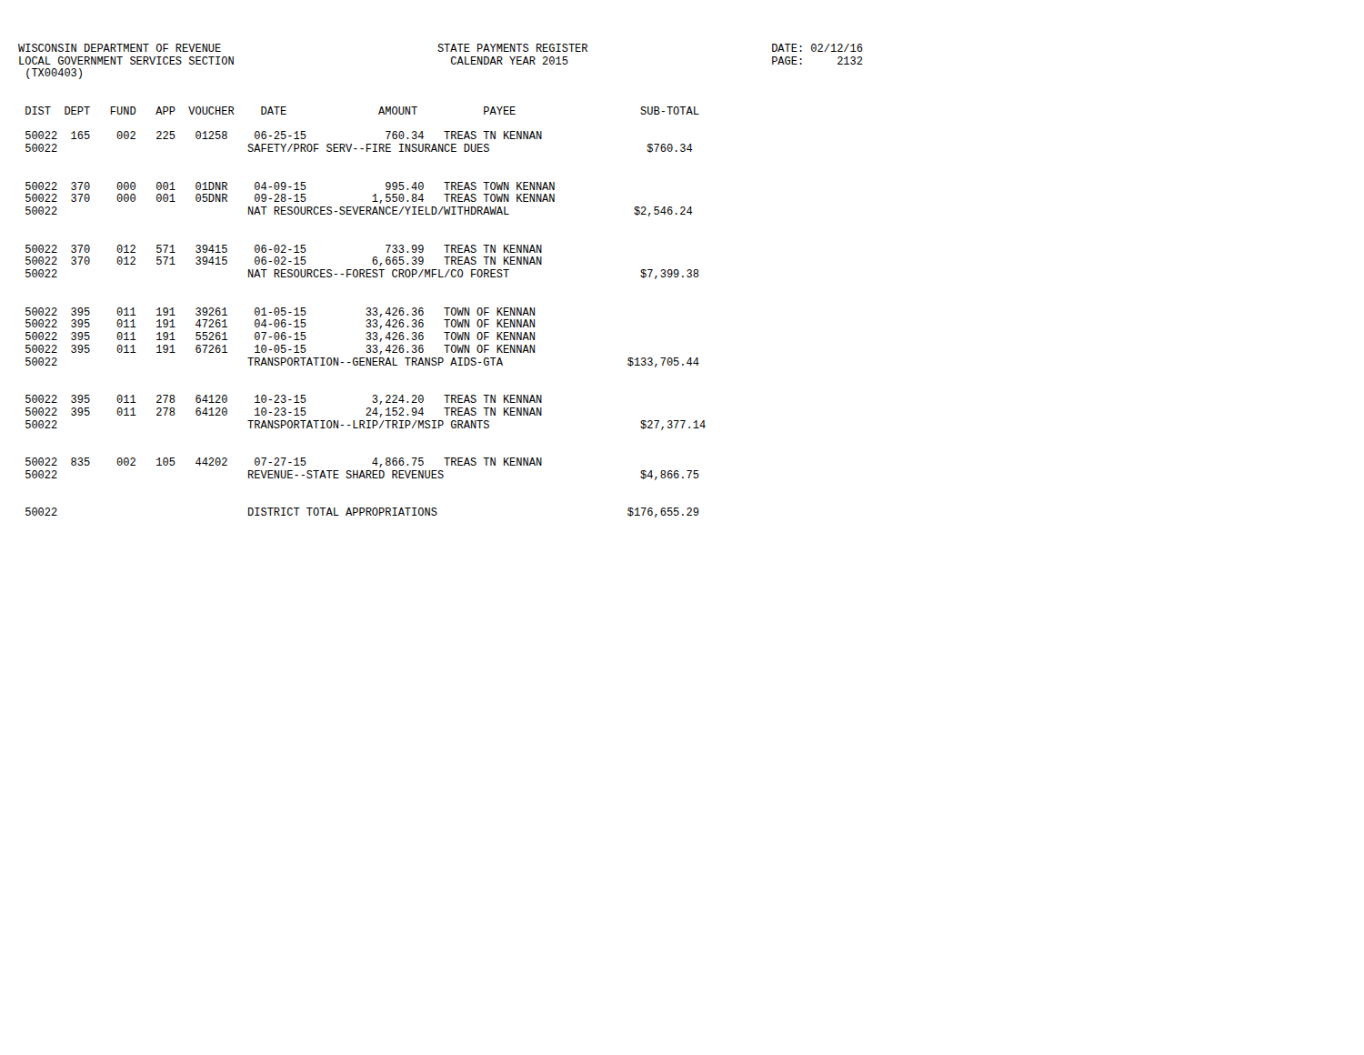WISCONSIN DEPARTMENT OF REVENUE STATE PAYMENTS REGISTER DATE: 02/12/16 LOCAL GOVERNMENT SERVICES SECTION CALENDAR YEAR 2015 PAGE: 2132 (TX00403) DIST DEPT FUND APP VOUCHER DATE AMOUNT PAYEE SUB-TOTAL 50022 165 002 225 01258 06-25-15 760.34 TREAS TN KENNAN 50022 SAFETY/PROF SERV--FIRE INSURANCE DUES $760.34 50022 370 000 001 01DNR 04-09-15 995.40 TREAS TOWN KENNAN 50022 370 000 001 05DNR 09-28-15 1,550.84 TREAS TOWN KENNAN 50022 NAT RESOURCES-SEVERANCE/YIELD/WITHDRAWAL $2,546.24 50022 370 012 571 39415 06-02-15 733.99 TREAS TN KENNAN 50022 370 012 571 39415 06-02-15 6,665.39 TREAS TN KENNAN 50022 NAT RESOURCES--FOREST CROP/MFL/CO FOREST $7,399.38 50022 395 011 191 39261 01-05-15 33,426.36 TOWN OF KENNAN 50022 395 011 191 47261 04-06-15 33,426.36 TOWN OF KENNAN 50022 395 011 191 55261 07-06-15 33,426.36 TOWN OF KENNAN 50022 395 011 191 67261 10-05-15 33,426.36 TOWN OF KENNAN 50022 TRANSPORTATION--GENERAL TRANSP AIDS-GTA $133,705.44 50022 395 011 278 64120 10-23-15 3,224.20 TREAS TN KENNAN 50022 395 011 278 64120 10-23-15 24,152.94 TREAS TN KENNAN 50022 TRANSPORTATION--LRIP/TRIP/MSIP GRANTS $27,377.14 50022 835 002 105 44202 07-27-15 4,866.75 TREAS TN KENNAN 50022 REVENUE--STATE SHARED REVENUES $4,866.75 50022 DISTRICT TOTAL APPROPRIATIONS $176,655.29